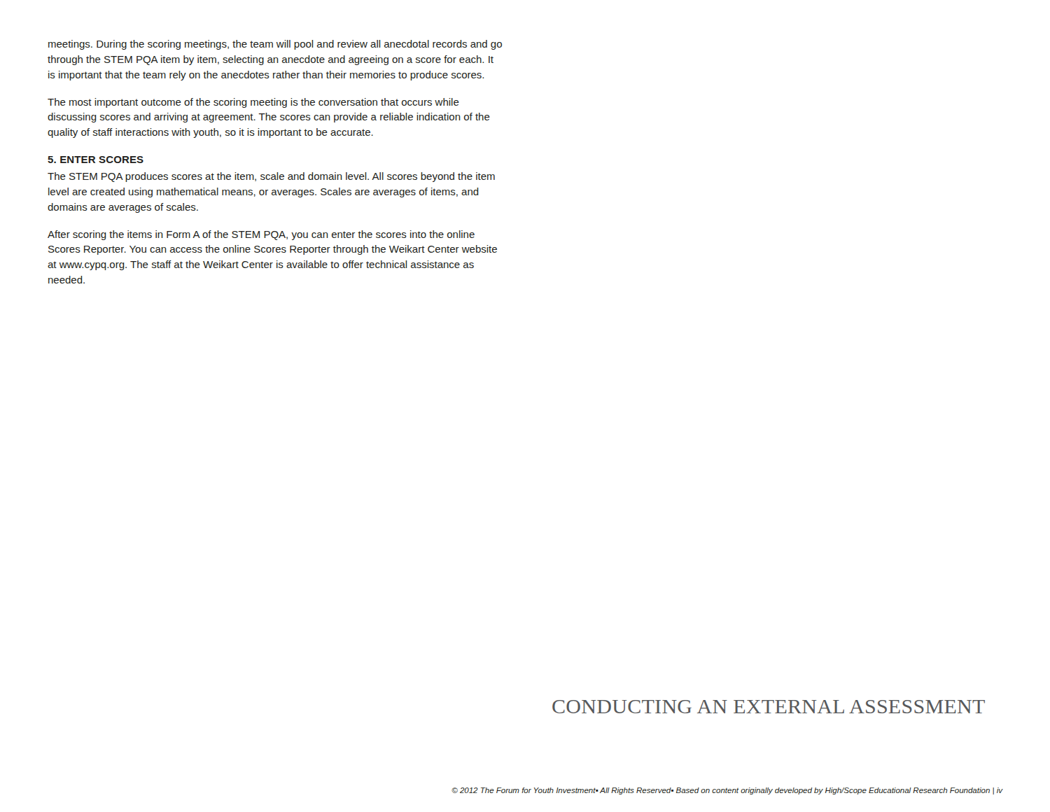meetings. During the scoring meetings, the team will pool and review all anecdotal records and go through the STEM PQA item by item, selecting an anecdote and agreeing on a score for each. It is important that the team rely on the anecdotes rather than their memories to produce scores.
The most important outcome of the scoring meeting is the conversation that occurs while discussing scores and arriving at agreement. The scores can provide a reliable indication of the quality of staff interactions with youth, so it is important to be accurate.
5. ENTER SCORES
The STEM PQA produces scores at the item, scale and domain level. All scores beyond the item level are created using mathematical means, or averages. Scales are averages of items, and domains are averages of scales.
After scoring the items in Form A of the STEM PQA, you can enter the scores into the online Scores Reporter. You can access the online Scores Reporter through the Weikart Center website at www.cypq.org. The staff at the Weikart Center is available to offer technical assistance as needed.
CONDUCTING AN EXTERNAL ASSESSMENT
© 2012 The Forum for Youth Investment▪ All Rights Reserved▪ Based on content originally developed by High/Scope Educational Research Foundation | iv